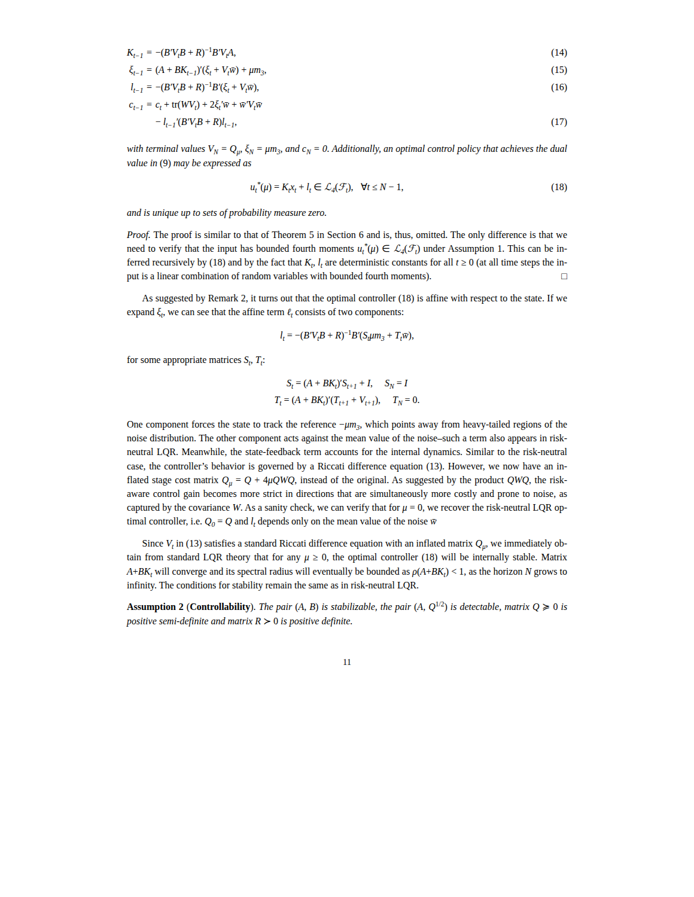Kt−1
=
−(B′VtB + R)−1B′VtA,
(14)
ξt−1
=
(A + BKt−1)′(ξt + Vtw̄) + μm3,
(15)
lt−1
=
−(B′VtB + R)−1B′(ξt + Vtw̄),
(16)
ct−1
=
ct + tr(WVt) + 2ξt′w̄ + w̄′Vtw̄
− lt−1′(B′VtB + R)lt−1,
(17)
with terminal values VN = Qμ, ξN = μm3, and cN = 0. Additionally, an optimal control policy that achieves the dual value in (9) may be expressed as
ut*(μ) = Ktxt + lt ∈ ℒ4(ℱt), ∀t ≤ N − 1,
(18)
and is unique up to sets of probability measure zero.
Proof. The proof is similar to that of Theorem 5 in Section 6 and is, thus, omitted. The only difference is that we need to verify that the input has bounded fourth moments ut*(μ) ∈ ℒ4(ℱt) under Assumption 1. This can be inferred recursively by (18) and by the fact that Kt, lt are deterministic constants for all t ≥ 0 (at all time steps the input is a linear combination of random variables with bounded fourth moments). □
As suggested by Remark 2, it turns out that the optimal controller (18) is affine with respect to the state. If we expand ξt, we can see that the affine term ℓt consists of two components:
lt = −(B′VtB + R)−1B′(Stμm3 + Ttw̄),
for some appropriate matrices St, Tt:
St = (A + BKt)′St+1 + I, SN = I
Tt = (A + BKt)′(Tt+1 + Vt+1), TN = 0.
One component forces the state to track the reference −μm3, which points away from heavy-tailed regions of the noise distribution. The other component acts against the mean value of the noise–such a term also appears in risk-neutral LQR. Meanwhile, the state-feedback term accounts for the internal dynamics. Similar to the risk-neutral case, the controller’s behavior is governed by a Riccati difference equation (13). However, we now have an inflated stage cost matrix Qμ = Q + 4μQWQ, instead of the original. As suggested by the product QWQ, the risk-aware control gain becomes more strict in directions that are simultaneously more costly and prone to noise, as captured by the covariance W. As a sanity check, we can verify that for μ = 0, we recover the risk-neutral LQR optimal controller, i.e. Q0 = Q and lt depends only on the mean value of the noise w̄
Since Vt in (13) satisfies a standard Riccati difference equation with an inflated matrix Qμ, we immediately obtain from standard LQR theory that for any μ ≥ 0, the optimal controller (18) will be internally stable. Matrix A+BKt will converge and its spectral radius will eventually be bounded as ρ(A+BKt) < 1, as the horizon N grows to infinity. The conditions for stability remain the same as in risk-neutral LQR.
Assumption 2 (Controllability). The pair (A, B) is stabilizable, the pair (A, Q1/2) is detectable, matrix Q ≽ 0 is positive semi-definite and matrix R ≻ 0 is positive definite.
11